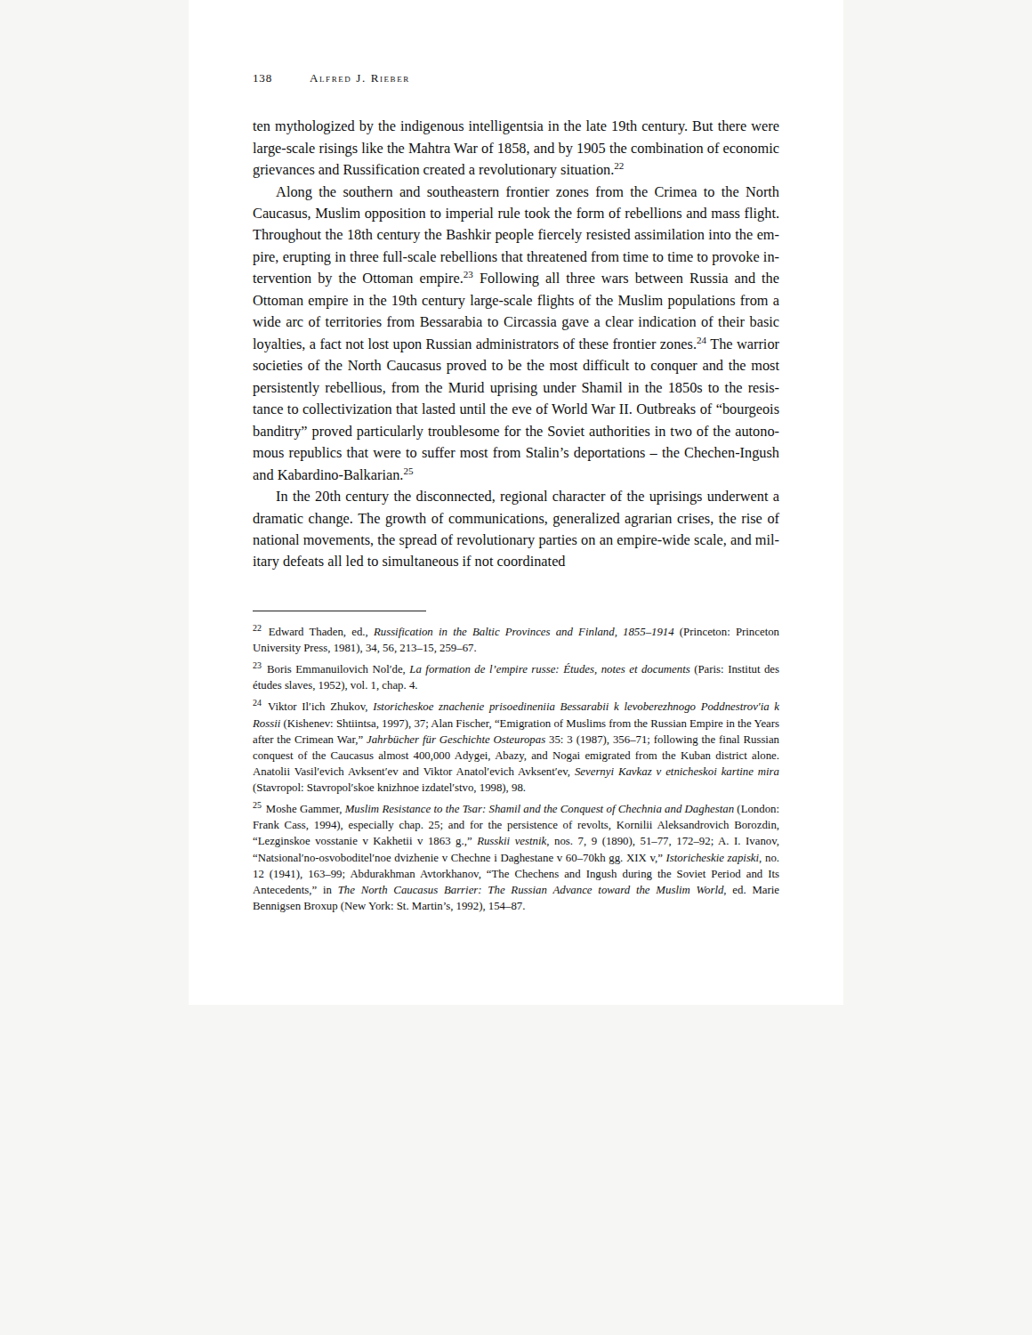138 Alfred J. Rieber
ten mythologized by the indigenous intelligentsia in the late 19th century. But there were large-scale risings like the Mahtra War of 1858, and by 1905 the combination of economic grievances and Russification created a revolutionary situation.22
Along the southern and southeastern frontier zones from the Crimea to the North Caucasus, Muslim opposition to imperial rule took the form of rebellions and mass flight. Throughout the 18th century the Bashkir people fiercely resisted assimilation into the empire, erupting in three full-scale rebellions that threatened from time to time to provoke intervention by the Ottoman empire.23 Following all three wars between Russia and the Ottoman empire in the 19th century large-scale flights of the Muslim populations from a wide arc of territories from Bessarabia to Circassia gave a clear indication of their basic loyalties, a fact not lost upon Russian administrators of these frontier zones.24 The warrior societies of the North Caucasus proved to be the most difficult to conquer and the most persistently rebellious, from the Murid uprising under Shamil in the 1850s to the resistance to collectivization that lasted until the eve of World War II. Outbreaks of “bourgeois banditry” proved particularly troublesome for the Soviet authorities in two of the autonomous republics that were to suffer most from Stalin’s deportations – the Chechen-Ingush and Kabardino-Balkarian.25
In the 20th century the disconnected, regional character of the uprisings underwent a dramatic change. The growth of communications, generalized agrarian crises, the rise of national movements, the spread of revolutionary parties on an empire-wide scale, and military defeats all led to simultaneous if not coordinated
22 Edward Thaden, ed., Russification in the Baltic Provinces and Finland, 1855–1914 (Princeton: Princeton University Press, 1981), 34, 56, 213–15, 259–67.
23 Boris Emmanuilovich Nol′de, La formation de l’empire russe: Études, notes et documents (Paris: Institut des études slaves, 1952), vol. 1, chap. 4.
24 Viktor Il′ich Zhukov, Istoricheskoe znachenie prisoedineniia Bessarabii k levoberezhnogo Poddnestrov′ia k Rossii (Kishenev: Shtiintsa, 1997), 37; Alan Fischer, “Emigration of Muslims from the Russian Empire in the Years after the Crimean War,” Jahrbücher für Geschichte Osteuropas 35: 3 (1987), 356–71; following the final Russian conquest of the Caucasus almost 400,000 Adygei, Abazy, and Nogai emigrated from the Kuban district alone. Anatolii Vasil′evich Avksent′ev and Viktor Anatol′evich Avksent′ev, Severnyi Kavkaz v etnicheskoi kartine mira (Stavropol: Stavropol′skoe knizhnoe izdatel′stvo, 1998), 98.
25 Moshe Gammer, Muslim Resistance to the Tsar: Shamil and the Conquest of Chechnia and Daghestan (London: Frank Cass, 1994), especially chap. 25; and for the persistence of revolts, Kornilii Aleksandrovich Borozdin, “Lezginskoe vosstanie v Kakhetii v 1863 g.,” Russkii vestnik, nos. 7, 9 (1890), 51–77, 172–92; A. I. Ivanov, “Natsional′no-osvoboditel′noe dvizhenie v Chechne i Daghestane v 60–70kh gg. XIX v,” Istoricheskie zapiski, no. 12 (1941), 163–99; Abdurakhman Avtorkhanov, “The Chechens and Ingush during the Soviet Period and Its Antecedents,” in The North Caucasus Barrier: The Russian Advance toward the Muslim World, ed. Marie Bennigsen Broxup (New York: St. Martin’s, 1992), 154–87.